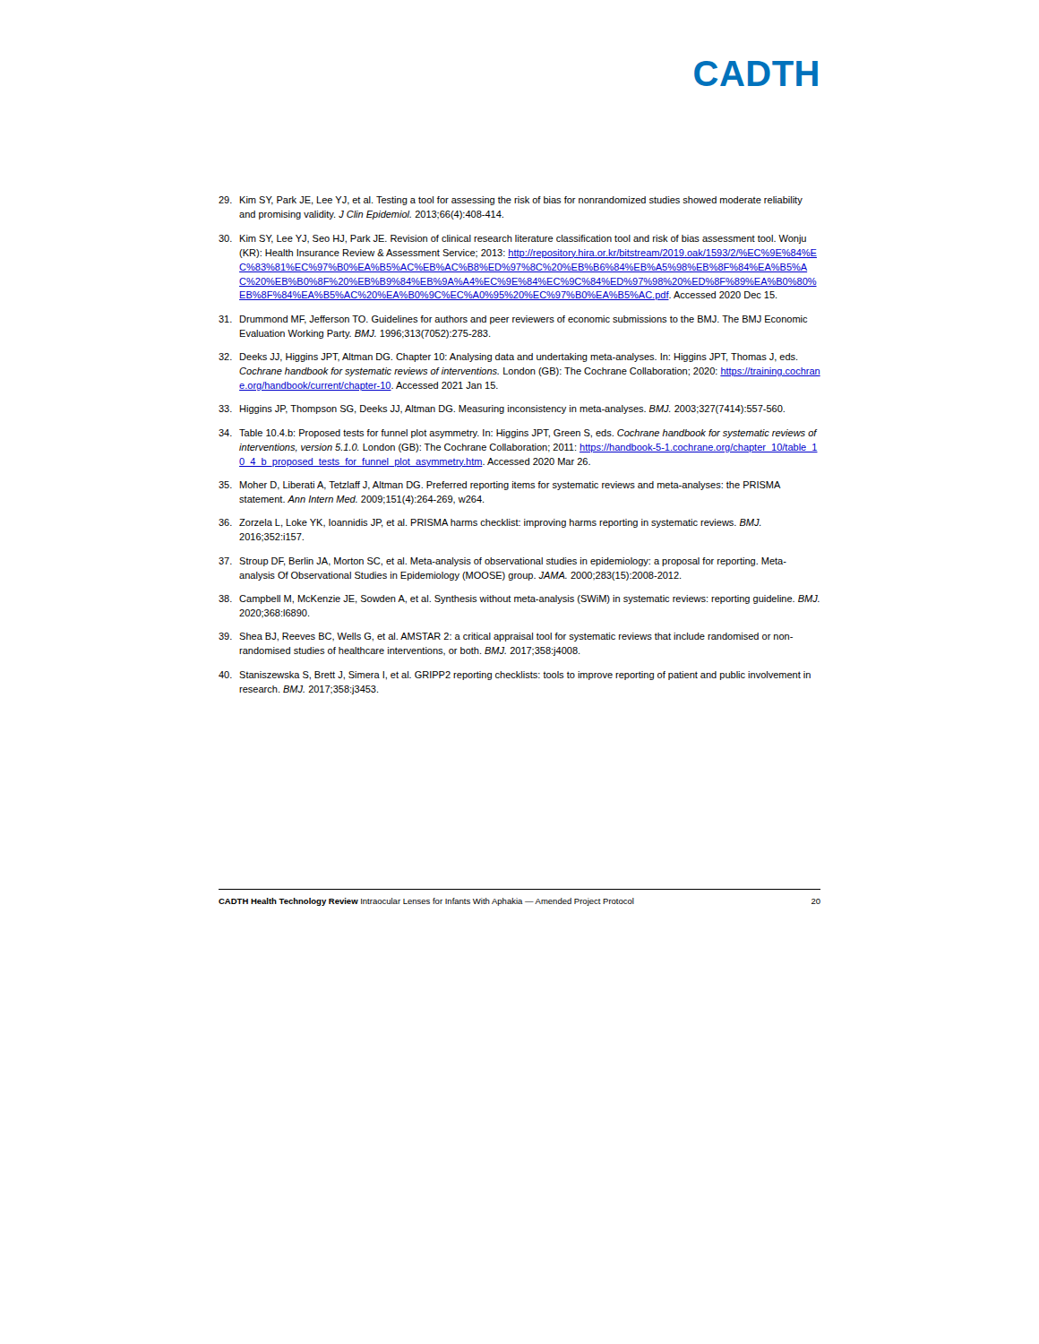CADTH
29. Kim SY, Park JE, Lee YJ, et al. Testing a tool for assessing the risk of bias for nonrandomized studies showed moderate reliability and promising validity. J Clin Epidemiol. 2013;66(4):408-414.
30. Kim SY, Lee YJ, Seo HJ, Park JE. Revision of clinical research literature classification tool and risk of bias assessment tool. Wonju (KR): Health Insurance Review & Assessment Service; 2013: http://repository.hira.or.kr/bitstream/2019.oak/1593/2/%EC%9E%84%EC%83%81%EC%97%B0%EA%B5%AC%EB%AC%B8%ED%97%8C%20%EB%B6%84%EB%A5%98%EB%8F%84%EA%B5%AC%20%EB%B0%8F%20%EB%B9%84%EB%9A%A4%EC%9E%84%EC%9C%84%ED%97%98%20%ED%8F%89%EA%B0%80%EB%8F%84%EA%B5%AC%20%EA%B0%9C%EC%A0%95%20%EC%97%B0%EA%B5%AC.pdf. Accessed 2020 Dec 15.
31. Drummond MF, Jefferson TO. Guidelines for authors and peer reviewers of economic submissions to the BMJ. The BMJ Economic Evaluation Working Party. BMJ. 1996;313(7052):275-283.
32. Deeks JJ, Higgins JPT, Altman DG. Chapter 10: Analysing data and undertaking meta-analyses. In: Higgins JPT, Thomas J, eds. Cochrane handbook for systematic reviews of interventions. London (GB): The Cochrane Collaboration; 2020: https://training.cochrane.org/handbook/current/chapter-10. Accessed 2021 Jan 15.
33. Higgins JP, Thompson SG, Deeks JJ, Altman DG. Measuring inconsistency in meta-analyses. BMJ. 2003;327(7414):557-560.
34. Table 10.4.b: Proposed tests for funnel plot asymmetry. In: Higgins JPT, Green S, eds. Cochrane handbook for systematic reviews of interventions, version 5.1.0. London (GB): The Cochrane Collaboration; 2011: https://handbook-5-1.cochrane.org/chapter_10/table_10_4_b_proposed_tests_for_funnel_plot_asymmetry.htm. Accessed 2020 Mar 26.
35. Moher D, Liberati A, Tetzlaff J, Altman DG. Preferred reporting items for systematic reviews and meta-analyses: the PRISMA statement. Ann Intern Med. 2009;151(4):264-269, w264.
36. Zorzela L, Loke YK, Ioannidis JP, et al. PRISMA harms checklist: improving harms reporting in systematic reviews. BMJ. 2016;352:i157.
37. Stroup DF, Berlin JA, Morton SC, et al. Meta-analysis of observational studies in epidemiology: a proposal for reporting. Meta-analysis Of Observational Studies in Epidemiology (MOOSE) group. JAMA. 2000;283(15):2008-2012.
38. Campbell M, McKenzie JE, Sowden A, et al. Synthesis without meta-analysis (SWiM) in systematic reviews: reporting guideline. BMJ. 2020;368:l6890.
39. Shea BJ, Reeves BC, Wells G, et al. AMSTAR 2: a critical appraisal tool for systematic reviews that include randomised or non-randomised studies of healthcare interventions, or both. BMJ. 2017;358:j4008.
40. Staniszewska S, Brett J, Simera I, et al. GRIPP2 reporting checklists: tools to improve reporting of patient and public involvement in research. BMJ. 2017;358:j3453.
CADTH Health Technology Review Intraocular Lenses for Infants With Aphakia — Amended Project Protocol
20